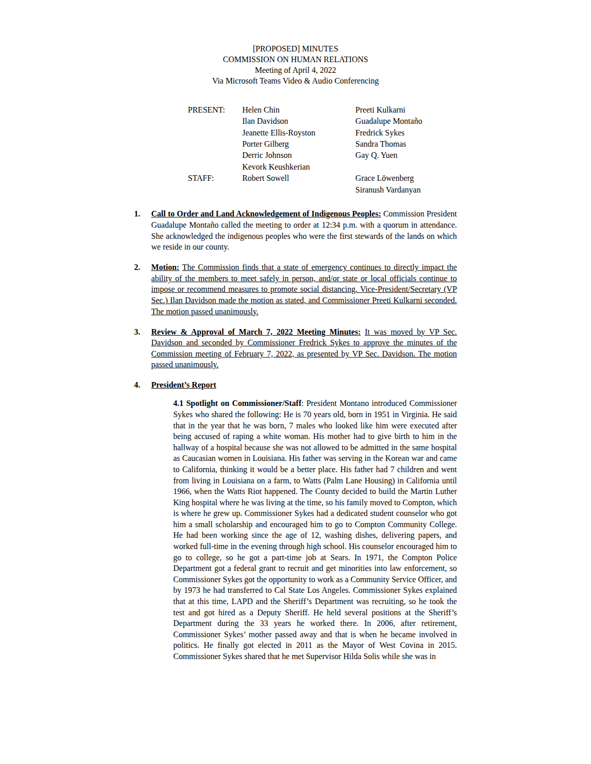[PROPOSED] MINUTES
COMMISSION ON HUMAN RELATIONS
Meeting of April 4, 2022
Via Microsoft Teams Video & Audio Conferencing
| PRESENT: | Helen Chin | Preeti Kulkarni |
| | Ilan Davidson | Guadalupe Montaño |
| | Jeanette Ellis-Royston | Fredrick Sykes |
| | Porter Gilberg | Sandra Thomas |
| | Derric Johnson | Gay Q. Yuen |
| | Kevork Keushkerian | |
| STAFF: | Robert Sowell | Grace Löwenberg |
| | | Siranush Vardanyan |
Call to Order and Land Acknowledgement of Indigenous Peoples: Commission President Guadalupe Montaño called the meeting to order at 12:34 p.m. with a quorum in attendance. She acknowledged the indigenous peoples who were the first stewards of the lands on which we reside in our county.
Motion: The Commission finds that a state of emergency continues to directly impact the ability of the members to meet safely in person, and/or state or local officials continue to impose or recommend measures to promote social distancing. Vice-President/Secretary (VP Sec.) Ilan Davidson made the motion as stated, and Commissioner Preeti Kulkarni seconded. The motion passed unanimously.
Review & Approval of March 7, 2022 Meeting Minutes: It was moved by VP Sec. Davidson and seconded by Commissioner Fredrick Sykes to approve the minutes of the Commission meeting of February 7, 2022, as presented by VP Sec. Davidson. The motion passed unanimously.
President’s Report
4.1 Spotlight on Commissioner/Staff: President Montano introduced Commissioner Sykes who shared the following: He is 70 years old, born in 1951 in Virginia. He said that in the year that he was born, 7 males who looked like him were executed after being accused of raping a white woman. His mother had to give birth to him in the hallway of a hospital because she was not allowed to be admitted in the same hospital as Caucasian women in Louisiana. His father was serving in the Korean war and came to California, thinking it would be a better place. His father had 7 children and went from living in Louisiana on a farm, to Watts (Palm Lane Housing) in California until 1966, when the Watts Riot happened. The County decided to build the Martin Luther King hospital where he was living at the time, so his family moved to Compton, which is where he grew up. Commissioner Sykes had a dedicated student counselor who got him a small scholarship and encouraged him to go to Compton Community College. He had been working since the age of 12, washing dishes, delivering papers, and worked full-time in the evening through high school. His counselor encouraged him to go to college, so he got a part-time job at Sears. In 1971, the Compton Police Department got a federal grant to recruit and get minorities into law enforcement, so Commissioner Sykes got the opportunity to work as a Community Service Officer, and by 1973 he had transferred to Cal State Los Angeles. Commissioner Sykes explained that at this time, LAPD and the Sheriff’s Department was recruiting, so he took the test and got hired as a Deputy Sheriff. He held several positions at the Sheriff’s Department during the 33 years he worked there. In 2006, after retirement, Commissioner Sykes’ mother passed away and that is when he became involved in politics. He finally got elected in 2011 as the Mayor of West Covina in 2015. Commissioner Sykes shared that he met Supervisor Hilda Solis while she was in